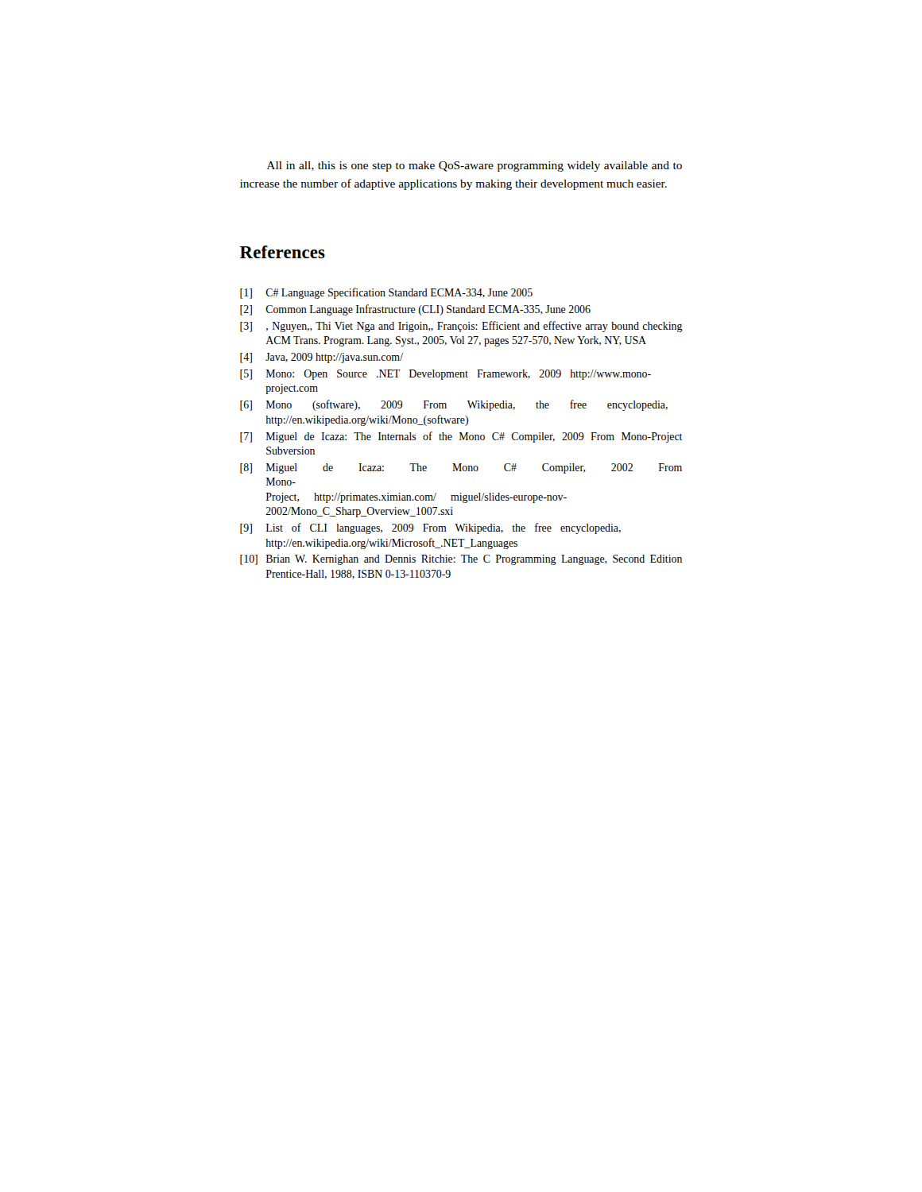All in all, this is one step to make QoS-aware programming widely available and to increase the number of adaptive applications by making their development much easier.
References
[1] C# Language Specification Standard ECMA-334, June 2005
[2] Common Language Infrastructure (CLI) Standard ECMA-335, June 2006
[3], Nguyen,, Thi Viet Nga and Irigoin,, François: Efficient and effective array bound checking ACM Trans. Program. Lang. Syst., 2005, Vol 27, pages 527-570, New York, NY, USA
[4] Java, 2009 http://java.sun.com/
[5] Mono: Open Source .NET Development Framework, 2009 http://www.mono-project.com
[6] Mono (software), 2009 From Wikipedia, the free encyclopedia, http://en.wikipedia.org/wiki/Mono_(software)
[7] Miguel de Icaza: The Internals of the Mono C# Compiler, 2009 From Mono-Project Subversion
[8] Miguel de Icaza: The Mono C# Compiler, 2002 From Mono-Project, http://primates.ximian.com/ miguel/slides-europe-nov-2002/Mono_C_Sharp_Overview_1007.sxi
[9] List of CLI languages, 2009 From Wikipedia, the free encyclopedia, http://en.wikipedia.org/wiki/Microsoft_.NET_Languages
[10] Brian W. Kernighan and Dennis Ritchie: The C Programming Language, Second Edition Prentice-Hall, 1988, ISBN 0-13-110370-9